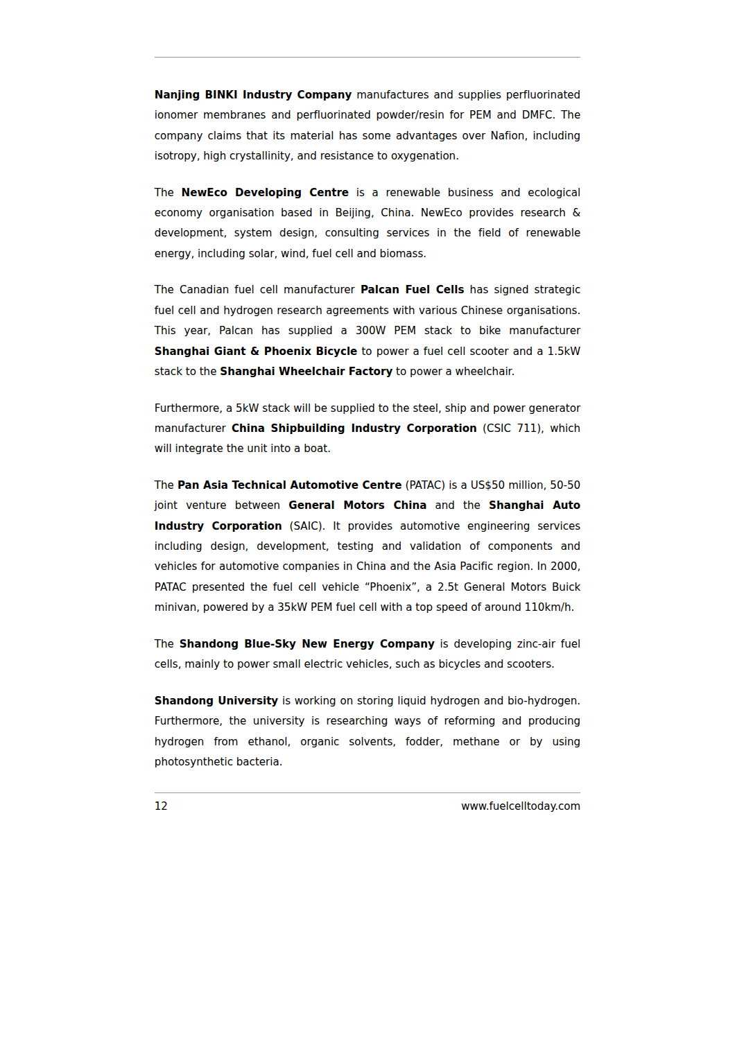Nanjing BINKI Industry Company manufactures and supplies perfluorinated ionomer membranes and perfluorinated powder/resin for PEM and DMFC. The company claims that its material has some advantages over Nafion, including isotropy, high crystallinity, and resistance to oxygenation.
The NewEco Developing Centre is a renewable business and ecological economy organisation based in Beijing, China. NewEco provides research & development, system design, consulting services in the field of renewable energy, including solar, wind, fuel cell and biomass.
The Canadian fuel cell manufacturer Palcan Fuel Cells has signed strategic fuel cell and hydrogen research agreements with various Chinese organisations. This year, Palcan has supplied a 300W PEM stack to bike manufacturer Shanghai Giant & Phoenix Bicycle to power a fuel cell scooter and a 1.5kW stack to the Shanghai Wheelchair Factory to power a wheelchair.
Furthermore, a 5kW stack will be supplied to the steel, ship and power generator manufacturer China Shipbuilding Industry Corporation (CSIC 711), which will integrate the unit into a boat.
The Pan Asia Technical Automotive Centre (PATAC) is a US$50 million, 50-50 joint venture between General Motors China and the Shanghai Auto Industry Corporation (SAIC). It provides automotive engineering services including design, development, testing and validation of components and vehicles for automotive companies in China and the Asia Pacific region. In 2000, PATAC presented the fuel cell vehicle “Phoenix”, a 2.5t General Motors Buick minivan, powered by a 35kW PEM fuel cell with a top speed of around 110km/h.
The Shandong Blue-Sky New Energy Company is developing zinc-air fuel cells, mainly to power small electric vehicles, such as bicycles and scooters.
Shandong University is working on storing liquid hydrogen and bio-hydrogen. Furthermore, the university is researching ways of reforming and producing hydrogen from ethanol, organic solvents, fodder, methane or by using photosynthetic bacteria.
12 www.fuelcelltoday.com